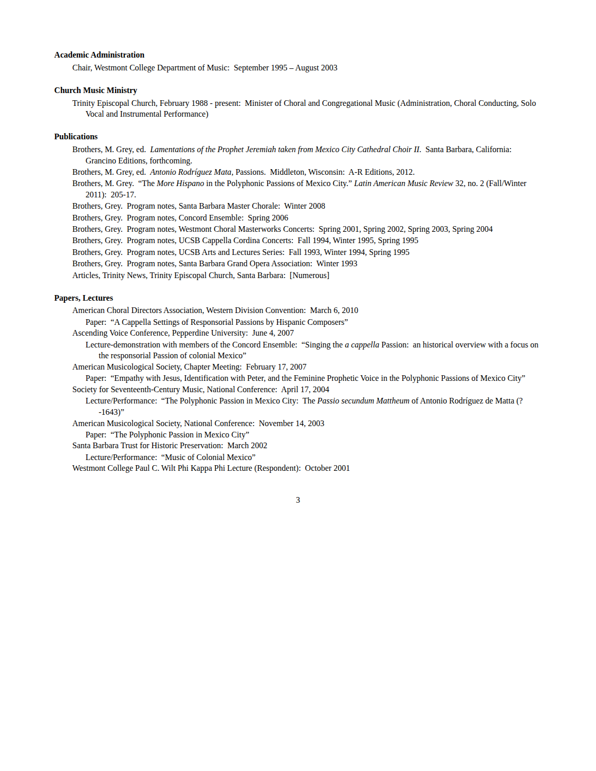Academic Administration
Chair, Westmont College Department of Music: September 1995 – August 2003
Church Music Ministry
Trinity Episcopal Church, February 1988 - present: Minister of Choral and Congregational Music (Administration, Choral Conducting, Solo Vocal and Instrumental Performance)
Publications
Brothers, M. Grey, ed. Lamentations of the Prophet Jeremiah taken from Mexico City Cathedral Choir II. Santa Barbara, California: Grancino Editions, forthcoming.
Brothers, M. Grey, ed. Antonio Rodríguez Mata, Passions. Middleton, Wisconsin: A-R Editions, 2012.
Brothers, M. Grey. “The More Hispano in the Polyphonic Passions of Mexico City.” Latin American Music Review 32, no. 2 (Fall/Winter 2011): 205-17.
Brothers, Grey. Program notes, Santa Barbara Master Chorale: Winter 2008
Brothers, Grey. Program notes, Concord Ensemble: Spring 2006
Brothers, Grey. Program notes, Westmont Choral Masterworks Concerts: Spring 2001, Spring 2002, Spring 2003, Spring 2004
Brothers, Grey. Program notes, UCSB Cappella Cordina Concerts: Fall 1994, Winter 1995, Spring 1995
Brothers, Grey. Program notes, UCSB Arts and Lectures Series: Fall 1993, Winter 1994, Spring 1995
Brothers, Grey. Program notes, Santa Barbara Grand Opera Association: Winter 1993
Articles, Trinity News, Trinity Episcopal Church, Santa Barbara: [Numerous]
Papers, Lectures
American Choral Directors Association, Western Division Convention: March 6, 2010
Paper: “A Cappella Settings of Responsorial Passions by Hispanic Composers”
Ascending Voice Conference, Pepperdine University: June 4, 2007
Lecture-demonstration with members of the Concord Ensemble: “Singing the a cappella Passion: an historical overview with a focus on the responsorial Passion of colonial Mexico”
American Musicological Society, Chapter Meeting: February 17, 2007
Paper: “Empathy with Jesus, Identification with Peter, and the Feminine Prophetic Voice in the Polyphonic Passions of Mexico City”
Society for Seventeenth-Century Music, National Conference: April 17, 2004
Lecture/Performance: “The Polyphonic Passion in Mexico City: The Passio secundum Mattheum of Antonio Rodríguez de Matta (?-1643)”
American Musicological Society, National Conference: November 14, 2003
Paper: “The Polyphonic Passion in Mexico City”
Santa Barbara Trust for Historic Preservation: March 2002
Lecture/Performance: “Music of Colonial Mexico”
Westmont College Paul C. Wilt Phi Kappa Phi Lecture (Respondent): October 2001
3